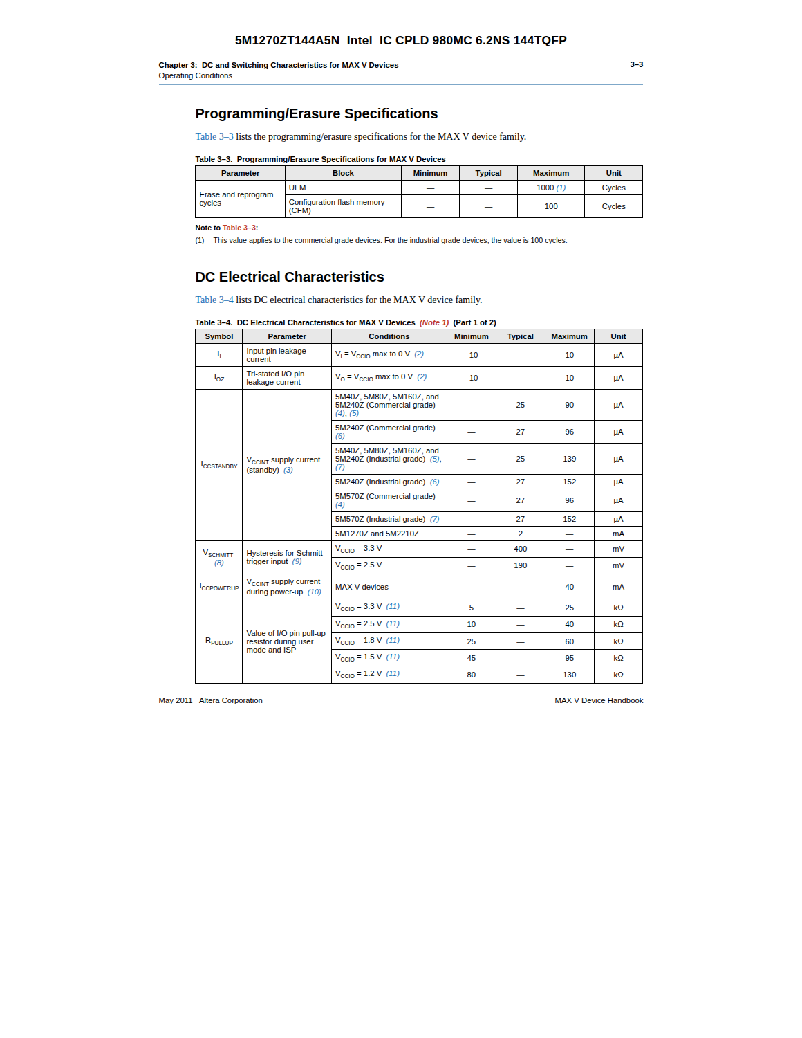5M1270ZT144A5N Intel IC CPLD 980MC 6.2NS 144TQFP
Chapter 3: DC and Switching Characteristics for MAX V Devices
Operating Conditions
3–3
Programming/Erasure Specifications
Table 3–3 lists the programming/erasure specifications for the MAX V device family.
Table 3–3. Programming/Erasure Specifications for MAX V Devices
| Parameter | Block | Minimum | Typical | Maximum | Unit |
| --- | --- | --- | --- | --- | --- |
| Erase and reprogram cycles | UFM | — | — | 1000 (1) | Cycles |
| Configuration flash memory (CFM) | — | — | 100 | Cycles |
Note to Table 3–3:
(1) This value applies to the commercial grade devices. For the industrial grade devices, the value is 100 cycles.
DC Electrical Characteristics
Table 3–4 lists DC electrical characteristics for the MAX V device family.
Table 3–4. DC Electrical Characteristics for MAX V Devices (Note 1) (Part 1 of 2)
| Symbol | Parameter | Conditions | Minimum | Typical | Maximum | Unit |
| --- | --- | --- | --- | --- | --- | --- |
| I I | Input pin leakage current | V I = V CCIO max to 0 V (2) | –10 | — | 10 | µA |
| I OZ | Tri-stated I/O pin leakage current | V O = V CCIO max to 0 V (2) | –10 | — | 10 | µA |
| I CCSTANDBY | V CCINT supply current (standby) (3) | 5M40Z, 5M80Z, 5M160Z, and 5M240Z (Commercial grade) (4) , (5) | — | 25 | 90 | µA |
| 5M240Z (Commercial grade) (6) | — | 27 | 96 | µA |
| 5M40Z, 5M80Z, 5M160Z, and 5M240Z (Industrial grade) (5) , (7) | — | 25 | 139 | µA |
| 5M240Z (Industrial grade) (6) | — | 27 | 152 | µA |
| 5M570Z (Commercial grade) (4) | — | 27 | 96 | µA |
| 5M570Z (Industrial grade) (7) | — | 27 | 152 | µA |
| 5M1270Z and 5M2210Z | — | 2 | — | mA |
| V SCHMITT (8) | Hysteresis for Schmitt trigger input (9) | V CCIO = 3.3 V | — | 400 | — | mV |
| V CCIO = 2.5 V | — | 190 | — | mV |
| I CCPOWERUP | V CCINT supply current during power-up (10) | MAX V devices | — | — | 40 | mA |
| R PULLUP | Value of I/O pin pull-up resistor during user mode and ISP | V CCIO = 3.3 V (11) | 5 | — | 25 | kΩ |
| V CCIO = 2.5 V (11) | 10 | — | 40 | kΩ |
| V CCIO = 1.8 V (11) | 25 | — | 60 | kΩ |
| V CCIO = 1.5 V (11) | 45 | — | 95 | kΩ |
| V CCIO = 1.2 V (11) | 80 | — | 130 | kΩ |
May 2011 Altera Corporation
MAX V Device Handbook